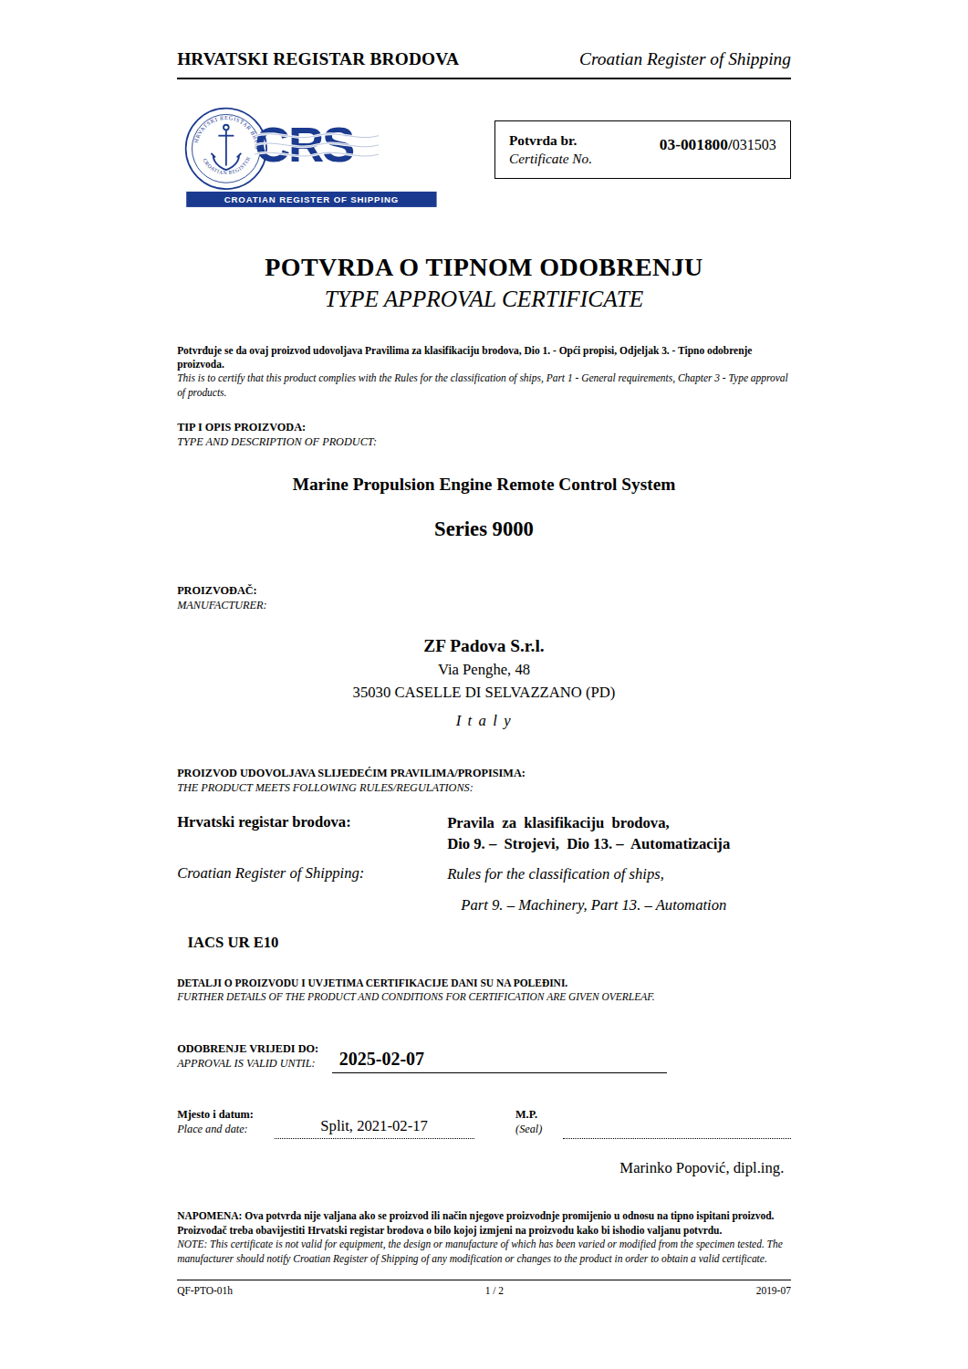HRVATSKI REGISTAR BRODOVA
Croatian Register of Shipping
HRVATSKI REGISTAR BRODOVA CROATIAN REGISTER CRS CROATIAN REGISTER OF SHIPPING
| Potvrda br. Certificate No. | 03-001800/ 031503 |
POTVRDA O TIPNOM ODOBRENJU
TYPE APPROVAL CERTIFICATE
Potvrđuje se da ovaj proizvod udovoljava Pravilima za klasifikaciju brodova, Dio 1. - Opći propisi, Odjeljak 3. - Tipno odobrenje proizvoda.
This is to certify that this product complies with the Rules for the classification of ships, Part 1 - General requirements, Chapter 3 - Type approval of products.
TIP I OPIS PROIZVODA:
TYPE AND DESCRIPTION OF PRODUCT:
Marine Propulsion Engine Remote Control System
Series 9000
PROIZVOĐAČ:
MANUFACTURER:
ZF Padova S.r.l.
Via Penghe, 48
35030 CASELLE DI SELVAZZANO (PD)
I t a l y
PROIZVOD UDOVOLJAVA SLIJEDEĆIM PRAVILIMA/PROPISIMA:
THE PRODUCT MEETS FOLLOWING RULES/REGULATIONS:
| Hrvatski registar brodova: | Pravila za klasifikaciju brodova, Dio 9. – Strojevi, Dio 13. – Automatizacija |
| Croatian Register of Shipping: | Rules for the classification of ships, Part 9. – Machinery, Part 13. – Automation |
IACS UR E10
DETALJI O PROIZVODU I UVJETIMA CERTIFIKACIJE DANI SU NA POLEĐINI.
FURTHER DETAILS OF THE PRODUCT AND CONDITIONS FOR CERTIFICATION ARE GIVEN OVERLEAF.
ODOBRENJE VRIJEDI DO:
APPROVAL IS VALID UNTIL:
2025-02-07
Mjesto i datum:
Place and date:
Split, 2021-02-17
M.P.
(Seal)
Marinko Popović, dipl.ing.
NAPOMENA: Ova potvrda nije valjana ako se proizvod ili način njegove proizvodnje promijenio u odnosu na tipno ispitani proizvod. Proizvođač treba obavijestiti Hrvatski registar brodova o bilo kojoj izmjeni na proizvodu kako bi ishodio valjanu potvrdu.
NOTE: This certificate is not valid for equipment, the design or manufacture of which has been varied or modified from the specimen tested. The manufacturer should notify Croatian Register of Shipping of any modification or changes to the product in order to obtain a valid certificate.
QF-PTO-01h
1 / 2
2019-07